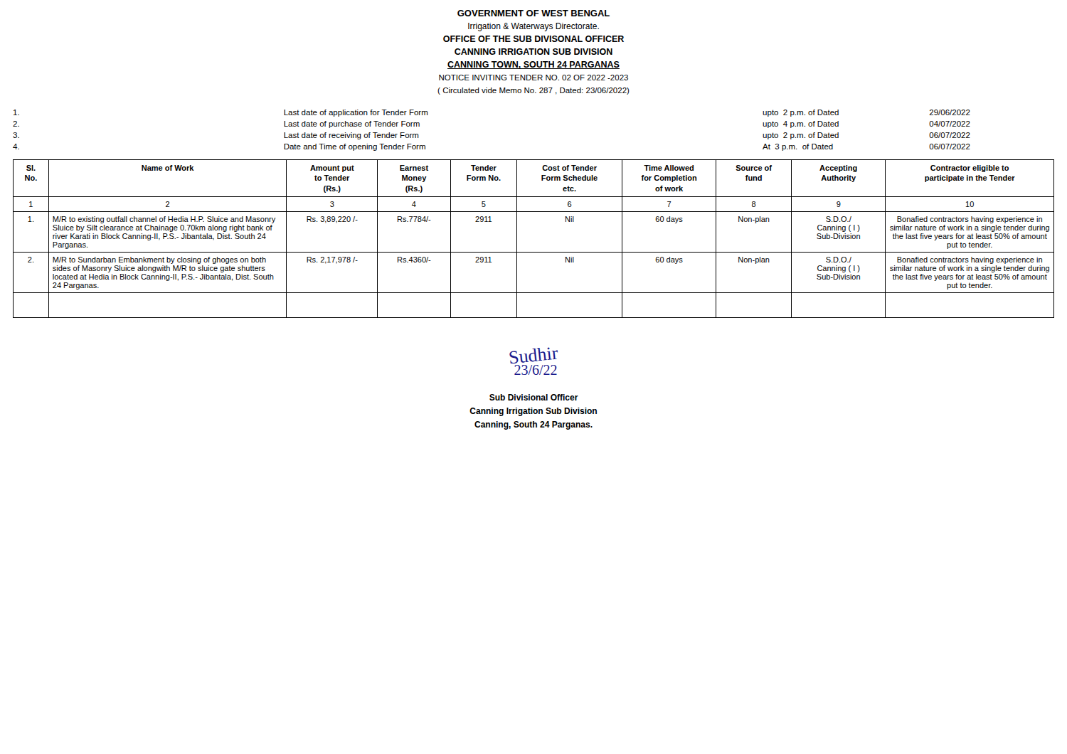GOVERNMENT OF WEST BENGAL
Irrigation & Waterways Directorate.
OFFICE OF THE SUB DIVISONAL OFFICER
CANNING IRRIGATION SUB DIVISION
CANNING TOWN, SOUTH 24 PARGANAS
NOTICE INVITING TENDER NO. 02 OF 2022 -2023
( Circulated vide Memo No. 287 , Dated: 23/06/2022)
| 1. | Last date of application for Tender Form | upto 2 p.m. of Dated | 29/06/2022 |
| 2. | Last date of purchase of Tender Form | upto 4 p.m. of Dated | 04/07/2022 |
| 3. | Last date of receiving of Tender Form | upto 2 p.m. of Dated | 06/07/2022 |
| 4. | Date and Time of opening Tender Form | At 3 p.m. of Dated | 06/07/2022 |
| Sl. No. | Name of Work | Amount put to Tender (Rs.) | Earnest Money (Rs.) | Tender Form No. | Cost of Tender Form Schedule etc. | Time Allowed for Completion of work | Source of fund | Accepting Authority | Contractor eligible to participate in the Tender |
| --- | --- | --- | --- | --- | --- | --- | --- | --- | --- |
| 1 | 2 | 3 | 4 | 5 | 6 | 7 | 8 | 9 | 10 |
| 1. | M/R to existing outfall channel of Hedia H.P. Sluice and Masonry Sluice by Silt clearance at Chainage 0.70km along right bank of river Karati in Block Canning-II, P.S.- Jibantala, Dist. South 24 Parganas. | Rs. 3,89,220 /- | Rs.7784/- | 2911 | Nil | 60 days | Non-plan | S.D.O./ Canning ( I ) Sub-Division | Bonafied contractors having experience in similar nature of work in a single tender during the last five years for at least 50% of amount put to tender. |
| 2. | M/R to Sundarban Embankment by closing of ghoges on both sides of Masonry Sluice alongwith M/R to sluice gate shutters located at Hedia in Block Canning-II, P.S.- Jibantala, Dist. South 24 Parganas. | Rs. 2,17,978 /- | Rs.4360/- | 2911 | Nil | 60 days | Non-plan | S.D.O./ Canning ( I ) Sub-Division | Bonafied contractors having experience in similar nature of work in a single tender during the last five years for at least 50% of amount put to tender. |
Sudhir
23/6/22
Sub Divisional Officer
Canning Irrigation Sub Division
Canning, South 24 Parganas.